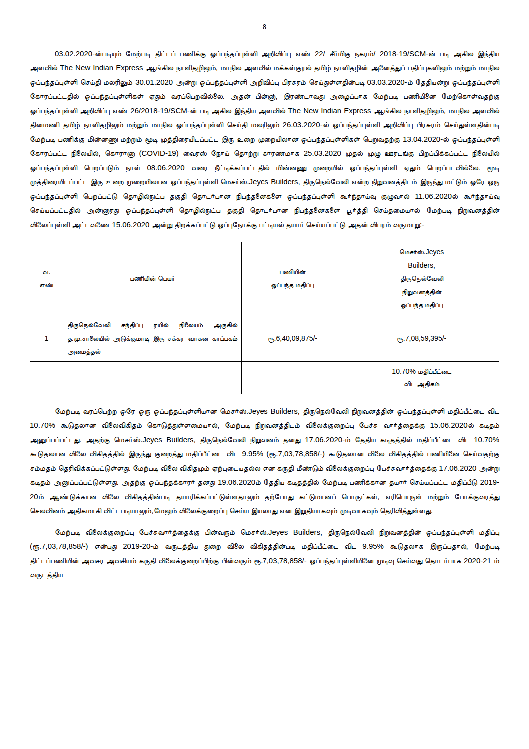8
03.02.2020-ன்படியும் மேற்படி திட்டப் பணிக்கு ஒப்பந்தப்புள்ளி அறிவிப்பு எண் 22/ சீா்மிகு நகரம்/ 2018-19/SCM-ன் படி அகில இந்திய அளவில் The New Indian Express ஆங்கில நாளிதழிலும், மாநில அளவில் மக்கள்குரல் தமிழ் நாளிதழின் அனைத்துப் பதிப்புகளிலும் மற்றும் மாநில ஒப்பந்தப்புள்ளி செய்தி மலரிலும் 30.01.2020 அன்று ஒப்பந்தப்புள்ளி அறிவிப்பு பிரசுரம் செய்துள்ளதின்படி 03.03.2020-ம் தேதியன்று ஒப்பந்தப்புள்ளி கோரப்பட்டதில் ஒப்பந்தப்புள்ளிகள் ஏதும் வரப்பெறவில்லை. அதன் பின்னா், இரண்டாவது அழைப்பாக மேற்படி பணியினை மேற்கொள்வதற்கு ஒப்பந்தப்புள்ளி அறிவிப்பு எண் 26/2018-19/SCM-ன் படி அகில இந்திய அளவில் The New Indian Express ஆங்கில நாளிதழிலும், மாநில அளவில் தினமணி தமிழ் நாளிதழிலும் மற்றும் மாநில ஒப்பந்தப்புள்ளி செய்தி மலரிலும் 26.03.2020-ல் ஒப்பந்தப்புள்ளி அறிவிப்பு பிரசுரம் செய்துள்ளதின்படி மேற்படி பணிக்கு மின்னணு மற்றும் மூடி முத்திரையிடப்பட்ட இரு உறை முறையிலான ஒப்பந்தப்புள்ளிகள் பெறுவதற்கு 13.04.2020-ல் ஒப்பந்தப்புள்ளி கோரப்பட்ட நிலையில், கொரானா (COVID-19) வைரஸ் நோய் தொற்று காரணமாக 25.03.2020 முதல் முழு ஊரடங்கு பிறப்பிக்கப்பட்ட நிலையில் ஒப்பந்தப்புள்ளி பெறப்படும் நாள் 08.06.2020 வரை நீட்டிக்கப்பட்டதில் மின்னணு முறையில் ஒப்பந்தப்புள்ளி ஏதும் பெறப்படவில்லை. மூடி முத்திரையிடப்பட்ட இரு உறை முறையிலான ஒப்பந்தப்புள்ளி மெசா்ஸ்.Jeyes Builders, திருநெல்வேலி என்ற நிறுவனத்திடம் இருந்து மட்டும் ஒரே ஒரு ஒப்பந்தப்புள்ளி பெறப்பட்டு தொழில்நுட்ப தகுதி தொடா்பான நிபந்தனைகளை ஒப்பந்தப்புள்ளி கூா்ந்தாய்வு குழுவால் 11.06.2020ல் கூா்ந்தாய்வு செய்யப்பட்டதில் அன்னாரது ஒப்பந்தப்புள்ளி தொழில்நுட்ப தகுதி தொடா்பான நிபந்தனைகளை பூா்த்தி செய்தமையால் மேற்படி நிறுவனத்தின் விலைப்புள்ளி அட்டவணை 15.06.2020 அன்று திறக்கப்பட்டு ஒப்புநோக்கு பட்டியல் தயாா் செய்யப்பட்டு அதன் விபரம் வருமாறு:-
| வ. எண் | பணியின் பெயா் | பணியின் ஒப்பந்த மதிப்பு | மெசா்ஸ்.Jeyes Builders, திருநெல்வேலி நிறுவனத்தின் ஒப்பந்த மதிப்பு |
| --- | --- | --- | --- |
| 1 | திருநெல்வேலி சந்திப்பு ரயில் நிலையம் அருகில் த.மு.சாலையில் அடுக்குமாடி இரு சக்கர வாகன காப்பகம் அமைத்தல் | ரூ.6,40,09,875/- | ரூ.7,08,59,395/- |
| | | | 10.70% மதிப்பீட்டை விட அதிகம் |
மேற்படி வரப்பெற்ற ஒரே ஒரு ஒப்பந்தப்புள்ளியான மெசா்ஸ்.Jeyes Builders, திருநெல்வேலி நிறுவனத்தின் ஒப்பந்தப்புள்ளி மதிப்பீட்டை விட 10.70% கூடுதலான விலைவிகிதம் கொடுத்துள்ளமையால், மேற்படி நிறுவனத்திடம் விலைக்குறைப்பு பேச்சு வாா்த்தைக்கு 15.06.2020ல் கடிதம் அனுப்பப்பட்டது. அதற்கு மெசா்ஸ்.Jeyes Builders, திருநெல்வேலி நிறுவனம் தனது 17.06.2020-ம் தேதிய கடிதத்தில் மதிப்பீட்டை விட 10.70% கூடுதலான விலை விகிதத்தில் இருந்து குறைத்து மதிப்பீட்டை விட 9.95% (ரூ.7,03,78,858/-) கூடுதலான விலை விகிதத்தில் பணியினை செய்வதற்கு சம்மதம் தெரிவிக்கப்பட்டுள்ளது. மேற்படி விலை விகிதமும் ஏற்புடையதல்ல என கருதி மீண்டும் விலைக்குறைப்பு பேச்சுவாா்த்தைக்கு 17.06.2020 அன்று கடிதம் அனுப்பப்பட்டுள்ளது. அதற்கு ஒப்பந்தக்காரா் தனது 19.06.2020ம் தேதிய கடிதத்தில் மேற்படி பணிக்கான தயாா் செய்யப்பட்ட மதிப்பீடு 2019-20ம் ஆண்டுக்கான விலை விகிதத்தின்படி தயாரிக்கப்பட்டுள்ளதாலும் தற்போது கட்டுமானப் பொருட்கள், எரிபொருள் மற்றும் போக்குவரத்து செலவினம் அதிகமாகி விட்டபடியாலும்,மேலும் விலைக்குறைப்பு செய்ய இயலாது என இறுதியாகவும் முடிவாகவும் தெரிவித்துள்ளது.
மேற்படி விலைக்குறைப்பு பேச்சுவாா்த்தைக்கு பின்வரும் மெசா்ஸ்.Jeyes Builders, திருநெல்வேலி நிறுவனத்தின் ஒப்பந்தப்புள்ளி மதிப்பு (ரூ.7,03,78,858/-) என்பது 2019-20-ம் வருடத்திய துறை விலை விகிதத்தின்படி மதிப்பீட்டை விட 9.95% கூடுதலாக இருப்பதால், மேற்படி திட்டப்பணியின் அவசர அவசியம் கருதி விலைக்குறைப்பிற்கு பின்வரும் ரூ.7,03,78,858/- ஒப்பந்தப்புள்ளியினை முடிவு செய்வது தொடா்பாக 2020-21 ம் வருடத்திய